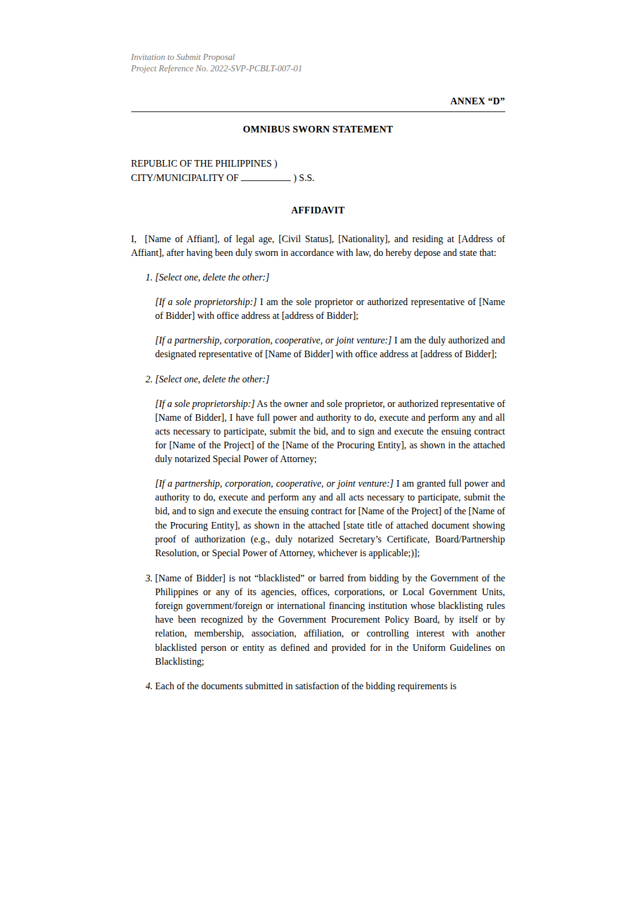Invitation to Submit Proposal
Project Reference No. 2022-SVP-PCBLT-007-01
ANNEX “D”
OMNIBUS SWORN STATEMENT
REPUBLIC OF THE PHILIPPINES )
CITY/MUNICIPALITY OF ) S.S.
AFFIDAVIT
I, [Name of Affiant], of legal age, [Civil Status], [Nationality], and residing at [Address of Affiant], after having been duly sworn in accordance with law, do hereby depose and state that:
[Select one, delete the other:]
[If a sole proprietorship:] I am the sole proprietor or authorized representative of [Name of Bidder] with office address at [address of Bidder];
[If a partnership, corporation, cooperative, or joint venture:] I am the duly authorized and designated representative of [Name of Bidder] with office address at [address of Bidder];
[Select one, delete the other:]
[If a sole proprietorship:] As the owner and sole proprietor, or authorized representative of [Name of Bidder], I have full power and authority to do, execute and perform any and all acts necessary to participate, submit the bid, and to sign and execute the ensuing contract for [Name of the Project] of the [Name of the Procuring Entity], as shown in the attached duly notarized Special Power of Attorney;
[If a partnership, corporation, cooperative, or joint venture:] I am granted full power and authority to do, execute and perform any and all acts necessary to participate, submit the bid, and to sign and execute the ensuing contract for [Name of the Project] of the [Name of the Procuring Entity], as shown in the attached [state title of attached document showing proof of authorization (e.g., duly notarized Secretary’s Certificate, Board/Partnership Resolution, or Special Power of Attorney, whichever is applicable;)];
[Name of Bidder] is not “blacklisted” or barred from bidding by the Government of the Philippines or any of its agencies, offices, corporations, or Local Government Units, foreign government/foreign or international financing institution whose blacklisting rules have been recognized by the Government Procurement Policy Board, by itself or by relation, membership, association, affiliation, or controlling interest with another blacklisted person or entity as defined and provided for in the Uniform Guidelines on Blacklisting;
Each of the documents submitted in satisfaction of the bidding requirements is